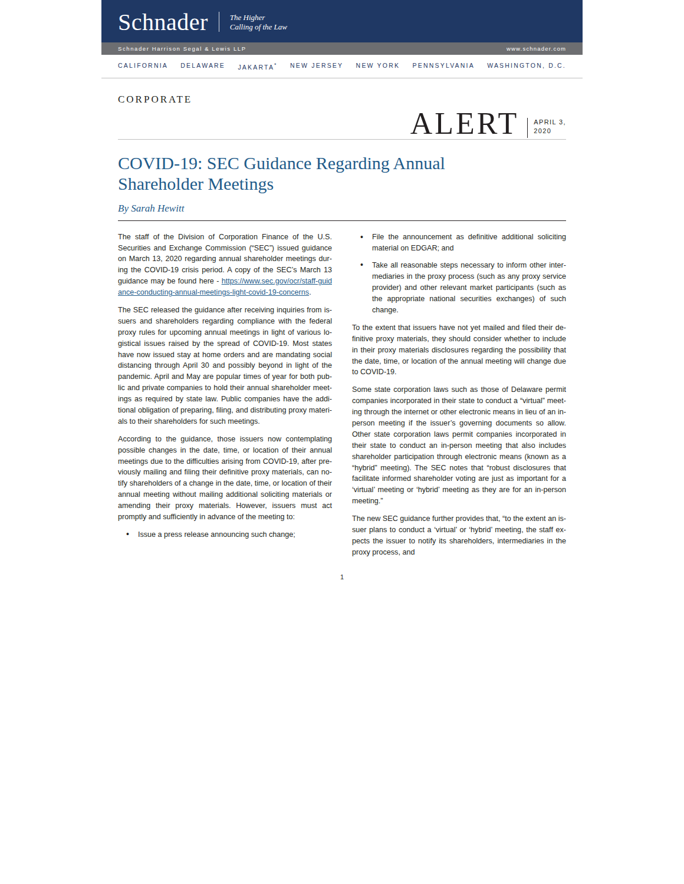Schnader
The Higher
Calling of the Law
Schnader Harrison Segal & Lewis LLP
www.schnader.com
CALIFORNIA DELAWARE JAKARTA* NEW JERSEY NEW YORK PENNSYLVANIA WASHINGTON, D.C.
CORPORATE
ALERT
APRIL 3,
2020
COVID-19: SEC Guidance Regarding Annual
Shareholder Meetings
By Sarah Hewitt
The staff of the Division of Corporation Finance of the U.S. Securities and Exchange Commission (“SEC”) issued guidance on March 13, 2020 regarding annual shareholder meetings during the COVID-19 crisis period. A copy of the SEC’s March 13 guidance may be found here - https://www.sec.gov/ocr/staff-guidance-conducting-annual-meetings-light-covid-19-concerns.
The SEC released the guidance after receiving inquiries from issuers and shareholders regarding compliance with the federal proxy rules for upcoming annual meetings in light of various logistical issues raised by the spread of COVID-19. Most states have now issued stay at home orders and are mandating social distancing through April 30 and possibly beyond in light of the pandemic. April and May are popular times of year for both public and private companies to hold their annual shareholder meetings as required by state law. Public companies have the additional obligation of preparing, filing, and distributing proxy materials to their shareholders for such meetings.
According to the guidance, those issuers now contemplating possible changes in the date, time, or location of their annual meetings due to the difficulties arising from COVID-19, after previously mailing and filing their definitive proxy materials, can notify shareholders of a change in the date, time, or location of their annual meeting without mailing additional soliciting materials or amending their proxy materials. However, issuers must act promptly and sufficiently in advance of the meeting to:
Issue a press release announcing such change;
File the announcement as definitive additional soliciting material on EDGAR; and
Take all reasonable steps necessary to inform other intermediaries in the proxy process (such as any proxy service provider) and other relevant market participants (such as the appropriate national securities exchanges) of such change.
To the extent that issuers have not yet mailed and filed their definitive proxy materials, they should consider whether to include in their proxy materials disclosures regarding the possibility that the date, time, or location of the annual meeting will change due to COVID-19.
Some state corporation laws such as those of Delaware permit companies incorporated in their state to conduct a “virtual” meeting through the internet or other electronic means in lieu of an in-person meeting if the issuer’s governing documents so allow. Other state corporation laws permit companies incorporated in their state to conduct an in-person meeting that also includes shareholder participation through electronic means (known as a “hybrid” meeting). The SEC notes that “robust disclosures that facilitate informed shareholder voting are just as important for a ‘virtual’ meeting or ‘hybrid’ meeting as they are for an in-person meeting.”
The new SEC guidance further provides that, “to the extent an issuer plans to conduct a ‘virtual’ or ‘hybrid’ meeting, the staff expects the issuer to notify its shareholders, intermediaries in the proxy process, and
1